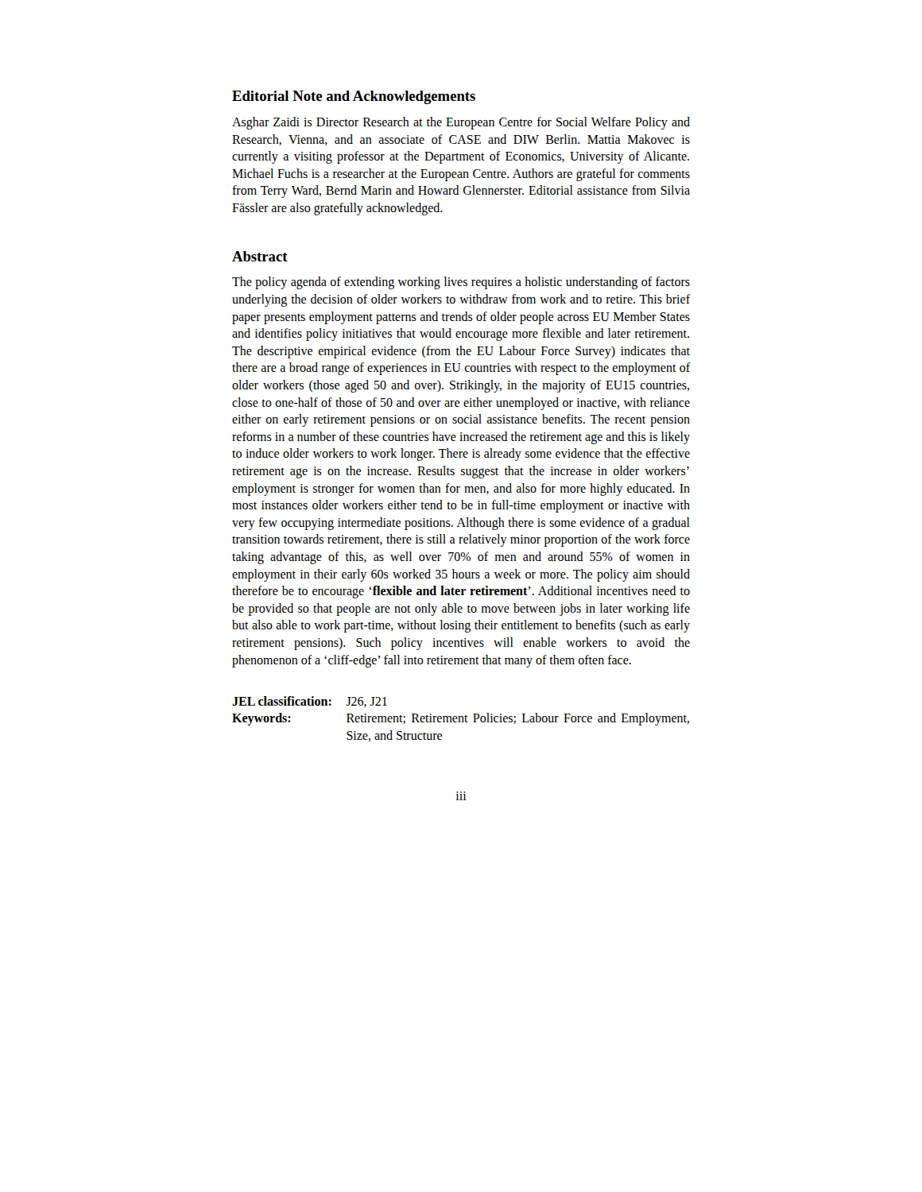Editorial Note and Acknowledgements
Asghar Zaidi is Director Research at the European Centre for Social Welfare Policy and Research, Vienna, and an associate of CASE and DIW Berlin. Mattia Makovec is currently a visiting professor at the Department of Economics, University of Alicante. Michael Fuchs is a researcher at the European Centre. Authors are grateful for comments from Terry Ward, Bernd Marin and Howard Glennerster. Editorial assistance from Silvia Fässler are also gratefully acknowledged.
Abstract
The policy agenda of extending working lives requires a holistic understanding of factors underlying the decision of older workers to withdraw from work and to retire. This brief paper presents employment patterns and trends of older people across EU Member States and identifies policy initiatives that would encourage more flexible and later retirement. The descriptive empirical evidence (from the EU Labour Force Survey) indicates that there are a broad range of experiences in EU countries with respect to the employment of older workers (those aged 50 and over). Strikingly, in the majority of EU15 countries, close to one-half of those of 50 and over are either unemployed or inactive, with reliance either on early retirement pensions or on social assistance benefits. The recent pension reforms in a number of these countries have increased the retirement age and this is likely to induce older workers to work longer. There is already some evidence that the effective retirement age is on the increase. Results suggest that the increase in older workers’ employment is stronger for women than for men, and also for more highly educated. In most instances older workers either tend to be in full-time employment or inactive with very few occupying intermediate positions. Although there is some evidence of a gradual transition towards retirement, there is still a relatively minor proportion of the work force taking advantage of this, as well over 70% of men and around 55% of women in employment in their early 60s worked 35 hours a week or more. The policy aim should therefore be to encourage ‘flexible and later retirement’. Additional incentives need to be provided so that people are not only able to move between jobs in later working life but also able to work part-time, without losing their entitlement to benefits (such as early retirement pensions). Such policy incentives will enable workers to avoid the phenomenon of a ‘cliff-edge’ fall into retirement that many of them often face.
JEL classification:
J26, J21
Keywords:
Retirement; Retirement Policies; Labour Force and Employment, Size, and Structure
iii